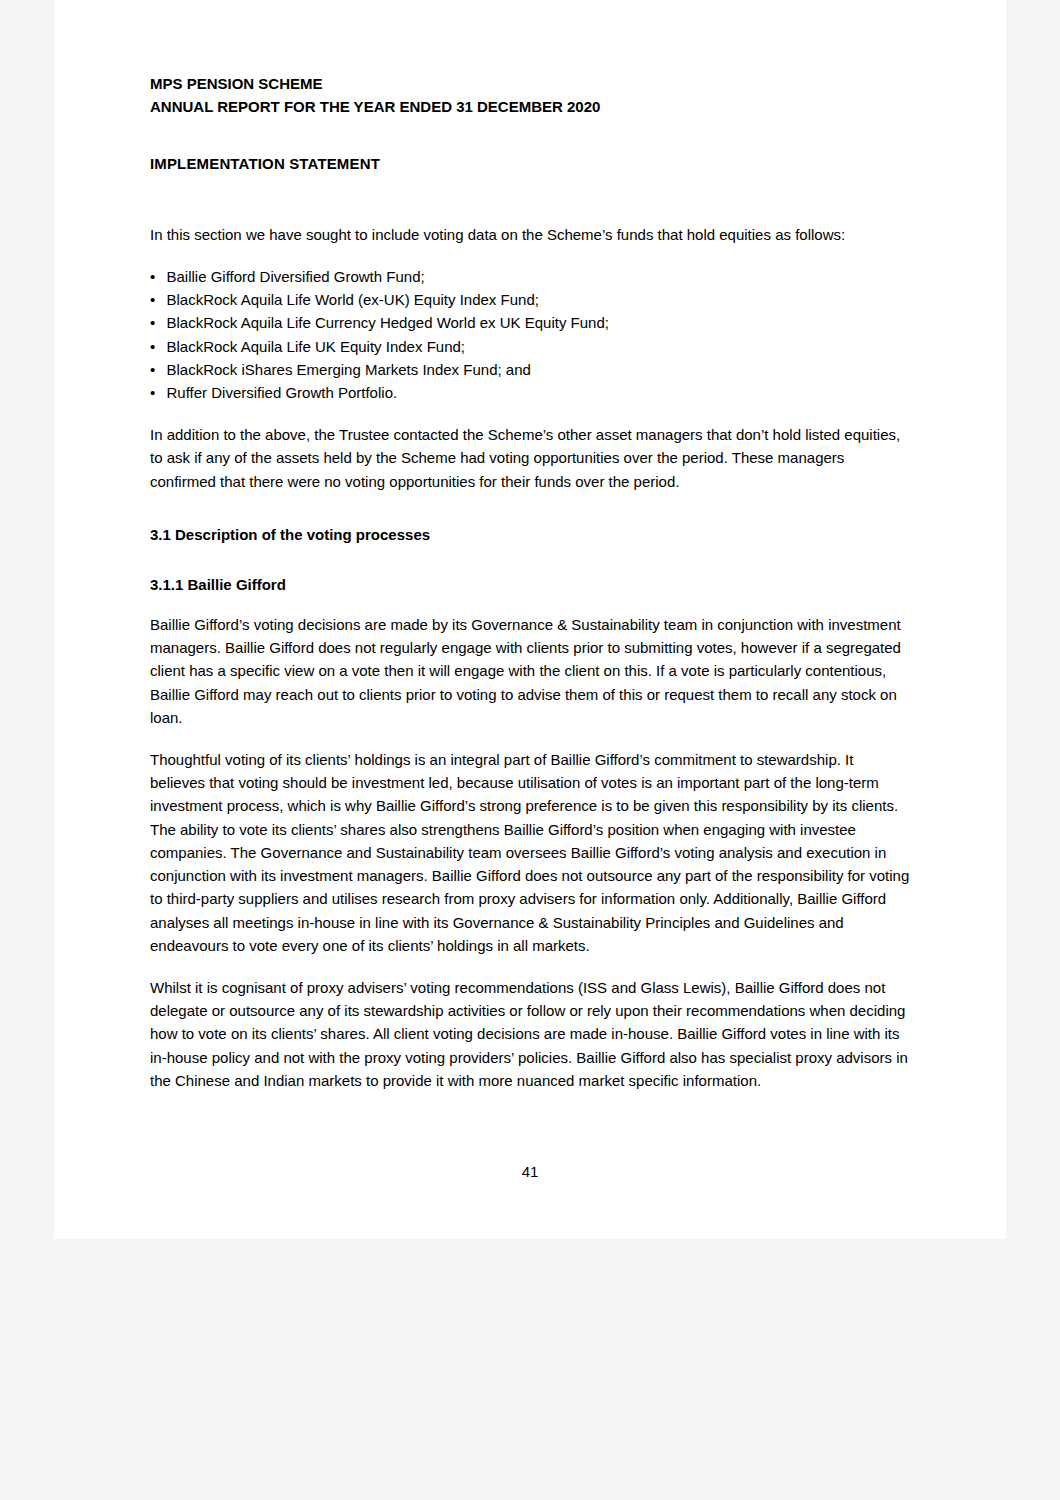MPS PENSION SCHEME
ANNUAL REPORT FOR THE YEAR ENDED 31 DECEMBER 2020
IMPLEMENTATION STATEMENT
In this section we have sought to include voting data on the Scheme’s funds that hold equities as follows:
Baillie Gifford Diversified Growth Fund;
BlackRock Aquila Life World (ex-UK) Equity Index Fund;
BlackRock Aquila Life Currency Hedged World ex UK Equity Fund;
BlackRock Aquila Life UK Equity Index Fund;
BlackRock iShares Emerging Markets Index Fund; and
Ruffer Diversified Growth Portfolio.
In addition to the above, the Trustee contacted the Scheme’s other asset managers that don’t hold listed equities, to ask if any of the assets held by the Scheme had voting opportunities over the period. These managers confirmed that there were no voting opportunities for their funds over the period.
3.1 Description of the voting processes
3.1.1 Baillie Gifford
Baillie Gifford’s voting decisions are made by its Governance & Sustainability team in conjunction with investment managers. Baillie Gifford does not regularly engage with clients prior to submitting votes, however if a segregated client has a specific view on a vote then it will engage with the client on this. If a vote is particularly contentious, Baillie Gifford may reach out to clients prior to voting to advise them of this or request them to recall any stock on loan.
Thoughtful voting of its clients’ holdings is an integral part of Baillie Gifford’s commitment to stewardship. It believes that voting should be investment led, because utilisation of votes is an important part of the long-term investment process, which is why Baillie Gifford’s strong preference is to be given this responsibility by its clients. The ability to vote its clients’ shares also strengthens Baillie Gifford’s position when engaging with investee companies. The Governance and Sustainability team oversees Baillie Gifford’s voting analysis and execution in conjunction with its investment managers. Baillie Gifford does not outsource any part of the responsibility for voting to third-party suppliers and utilises research from proxy advisers for information only. Additionally, Baillie Gifford analyses all meetings in-house in line with its Governance & Sustainability Principles and Guidelines and endeavours to vote every one of its clients’ holdings in all markets.
Whilst it is cognisant of proxy advisers’ voting recommendations (ISS and Glass Lewis), Baillie Gifford does not delegate or outsource any of its stewardship activities or follow or rely upon their recommendations when deciding how to vote on its clients’ shares. All client voting decisions are made in-house. Baillie Gifford votes in line with its in-house policy and not with the proxy voting providers’ policies. Baillie Gifford also has specialist proxy advisors in the Chinese and Indian markets to provide it with more nuanced market specific information.
41